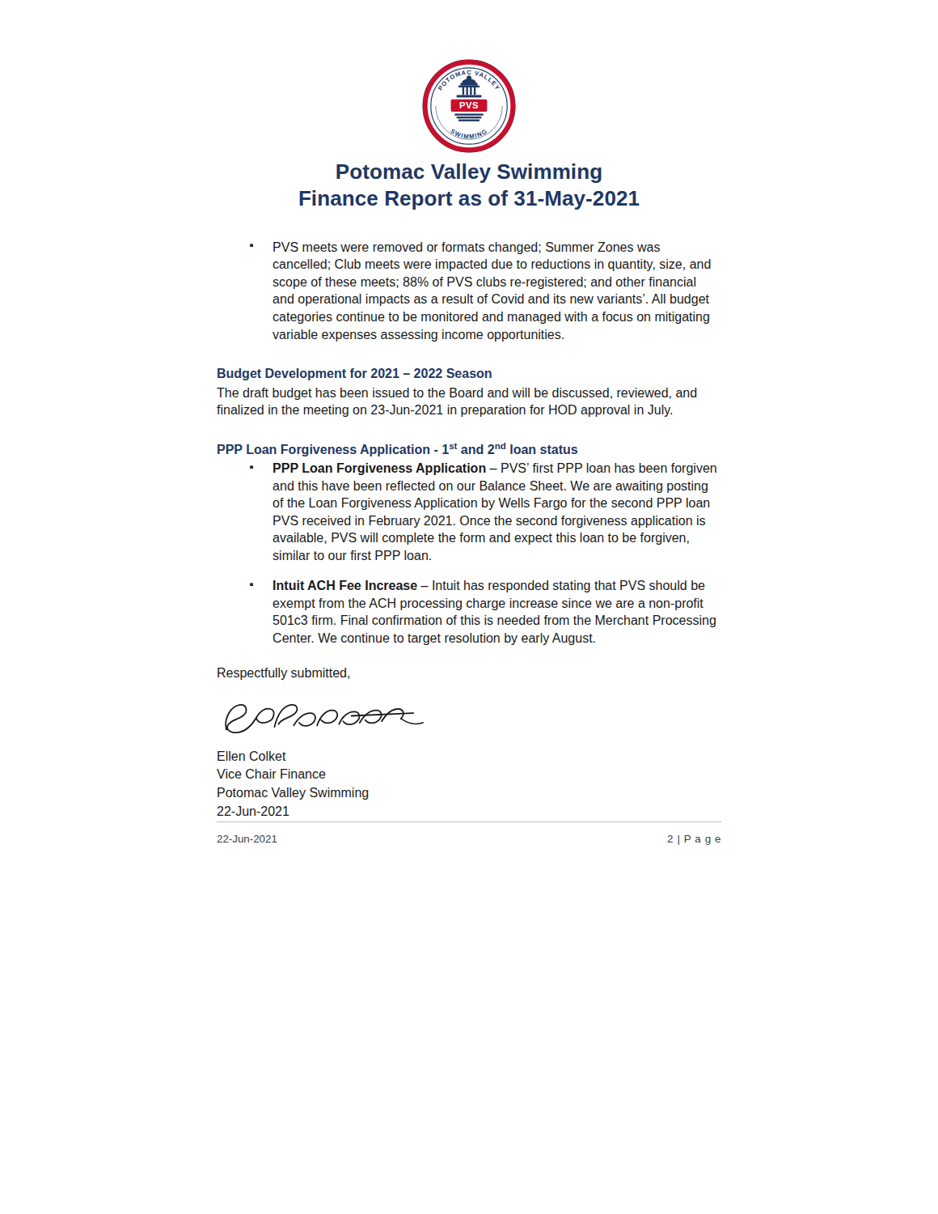PVS POTOMAC VALLEY SWIMMING
Potomac Valley Swimming
Finance Report as of 31-May-2021
PVS meets were removed or formats changed; Summer Zones was cancelled; Club meets were impacted due to reductions in quantity, size, and scope of these meets; 88% of PVS clubs re-registered; and other financial and operational impacts as a result of Covid and its new variants’. All budget categories continue to be monitored and managed with a focus on mitigating variable expenses assessing income opportunities.
Budget Development for 2021 – 2022 Season
The draft budget has been issued to the Board and will be discussed, reviewed, and finalized in the meeting on 23-Jun-2021 in preparation for HOD approval in July.
PPP Loan Forgiveness Application - 1st and 2nd loan status
PPP Loan Forgiveness Application – PVS’ first PPP loan has been forgiven and this have been reflected on our Balance Sheet. We are awaiting posting of the Loan Forgiveness Application by Wells Fargo for the second PPP loan PVS received in February 2021. Once the second forgiveness application is available, PVS will complete the form and expect this loan to be forgiven, similar to our first PPP loan.
Intuit ACH Fee Increase – Intuit has responded stating that PVS should be exempt from the ACH processing charge increase since we are a non-profit 501c3 firm. Final confirmation of this is needed from the Merchant Processing Center. We continue to target resolution by early August.
Respectfully submitted,
Ellen Colket
Vice Chair Finance
Potomac Valley Swimming
22-Jun-2021
22-Jun-2021 2 | P a g e